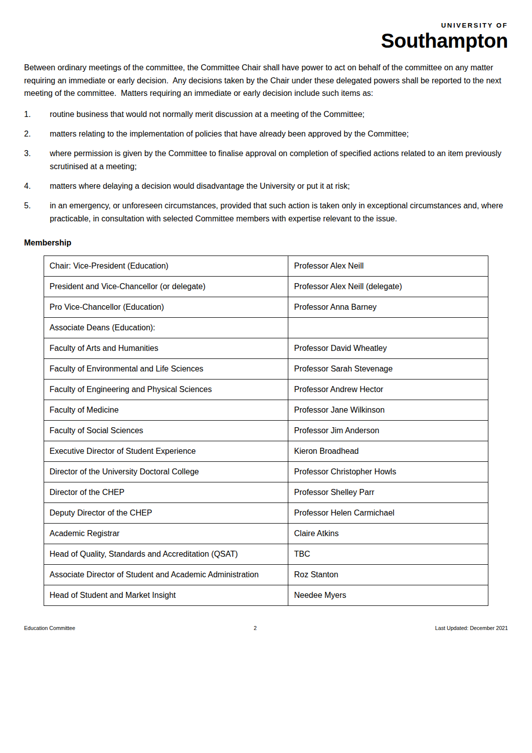UNIVERSITY OF Southampton
Between ordinary meetings of the committee, the Committee Chair shall have power to act on behalf of the committee on any matter requiring an immediate or early decision. Any decisions taken by the Chair under these delegated powers shall be reported to the next meeting of the committee. Matters requiring an immediate or early decision include such items as:
routine business that would not normally merit discussion at a meeting of the Committee;
matters relating to the implementation of policies that have already been approved by the Committee;
where permission is given by the Committee to finalise approval on completion of specified actions related to an item previously scrutinised at a meeting;
matters where delaying a decision would disadvantage the University or put it at risk;
in an emergency, or unforeseen circumstances, provided that such action is taken only in exceptional circumstances and, where practicable, in consultation with selected Committee members with expertise relevant to the issue.
Membership
| Chair: Vice-President (Education) | Professor Alex Neill |
| President and Vice-Chancellor (or delegate) | Professor Alex Neill (delegate) |
| Pro Vice-Chancellor (Education) | Professor Anna Barney |
| Associate Deans (Education): | |
| Faculty of Arts and Humanities | Professor David Wheatley |
| Faculty of Environmental and Life Sciences | Professor Sarah Stevenage |
| Faculty of Engineering and Physical Sciences | Professor Andrew Hector |
| Faculty of Medicine | Professor Jane Wilkinson |
| Faculty of Social Sciences | Professor Jim Anderson |
| Executive Director of Student Experience | Kieron Broadhead |
| Director of the University Doctoral College | Professor Christopher Howls |
| Director of the CHEP | Professor Shelley Parr |
| Deputy Director of the CHEP | Professor Helen Carmichael |
| Academic Registrar | Claire Atkins |
| Head of Quality, Standards and Accreditation (QSAT) | TBC |
| Associate Director of Student and Academic Administration | Roz Stanton |
| Head of Student and Market Insight | Needee Myers |
Education Committee 2 Last Updated: December 2021